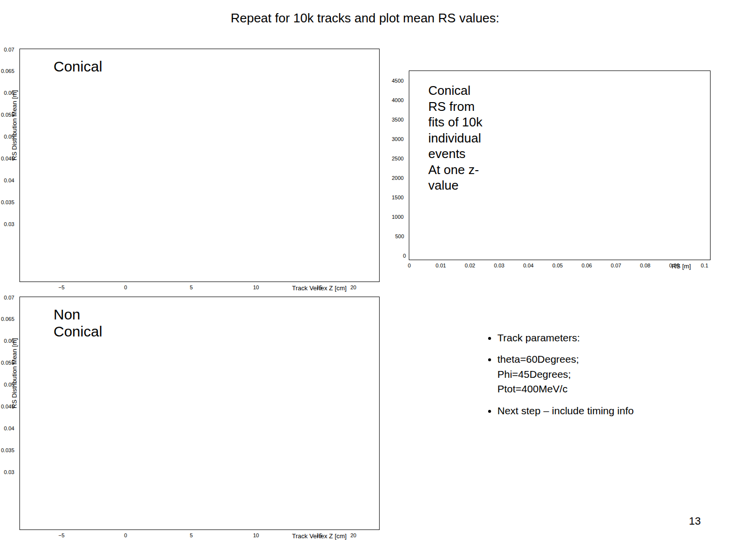Repeat for 10k tracks and plot mean RS values:
RS Distribution Mean [m]
Track Vertex Z [cm]
Conical
0.07 0.065 0.06 0.055 0.05 0.045 0.04 0.035 0.03 −5 0 5 10 15 20
RS Distribution Mean [m]
Track Vertex Z [cm]
Non
Conical
0.07 0.065 0.06 0.055 0.05 0.045 0.04 0.035 0.03 −5 0 5 10 15 20
Conical
RS from
fits of 10k
individual
events
At one z-
value
RS [m]
4500 4000 3500 3000 2500 2000 1500 1000 500 0 0 0.01 0.02 0.03 0.04 0.05 0.06 0.07 0.08 0.09 0.1
Track parameters:
theta=60Degrees;
Phi=45Degrees;
Ptot=400MeV/c
Next step – include timing info
13